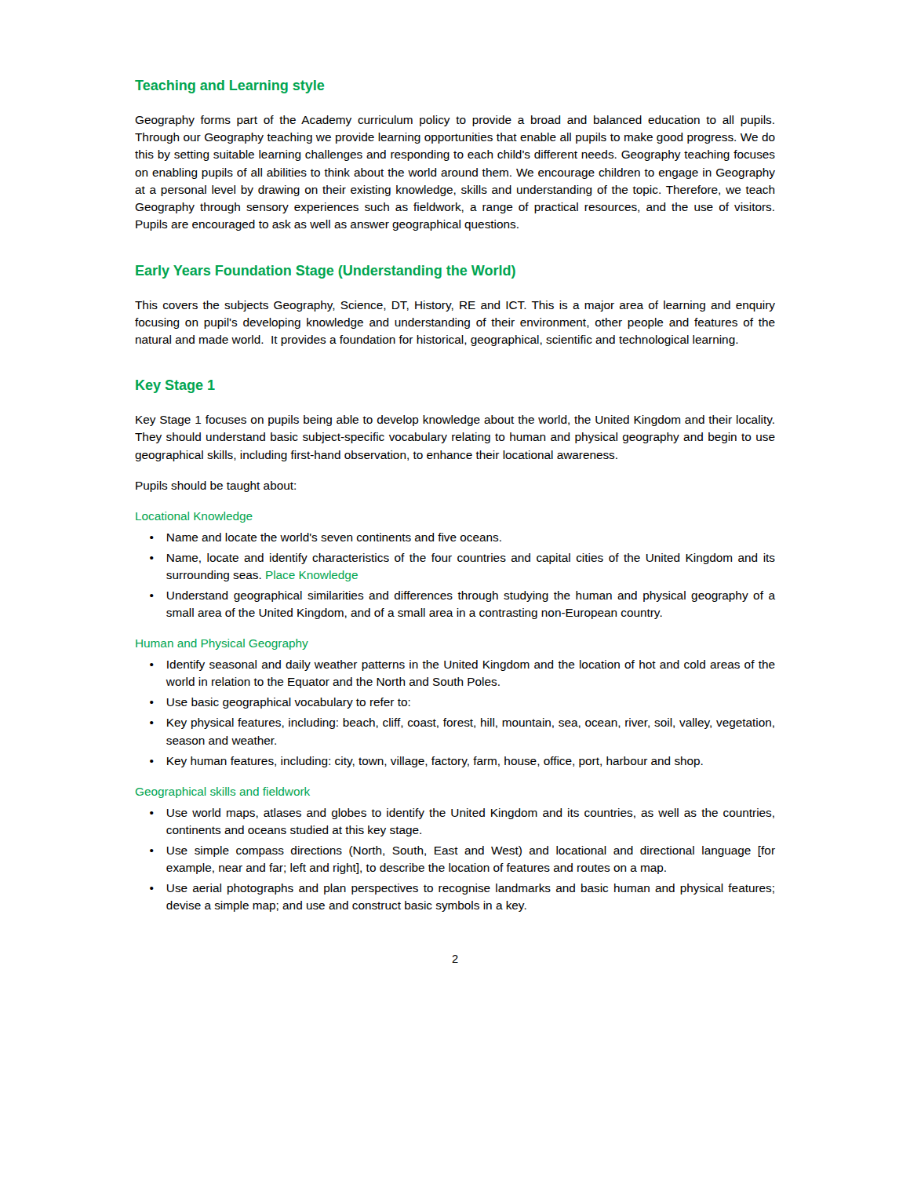Teaching and Learning style
Geography forms part of the Academy curriculum policy to provide a broad and balanced education to all pupils. Through our Geography teaching we provide learning opportunities that enable all pupils to make good progress. We do this by setting suitable learning challenges and responding to each child's different needs. Geography teaching focuses on enabling pupils of all abilities to think about the world around them. We encourage children to engage in Geography at a personal level by drawing on their existing knowledge, skills and understanding of the topic. Therefore, we teach Geography through sensory experiences such as fieldwork, a range of practical resources, and the use of visitors. Pupils are encouraged to ask as well as answer geographical questions.
Early Years Foundation Stage (Understanding the World)
This covers the subjects Geography, Science, DT, History, RE and ICT. This is a major area of learning and enquiry focusing on pupil's developing knowledge and understanding of their environment, other people and features of the natural and made world. It provides a foundation for historical, geographical, scientific and technological learning.
Key Stage 1
Key Stage 1 focuses on pupils being able to develop knowledge about the world, the United Kingdom and their locality. They should understand basic subject-specific vocabulary relating to human and physical geography and begin to use geographical skills, including first-hand observation, to enhance their locational awareness.
Pupils should be taught about:
Locational Knowledge
Name and locate the world's seven continents and five oceans.
Name, locate and identify characteristics of the four countries and capital cities of the United Kingdom and its surrounding seas. Place Knowledge
Understand geographical similarities and differences through studying the human and physical geography of a small area of the United Kingdom, and of a small area in a contrasting non-European country.
Human and Physical Geography
Identify seasonal and daily weather patterns in the United Kingdom and the location of hot and cold areas of the world in relation to the Equator and the North and South Poles.
Use basic geographical vocabulary to refer to:
Key physical features, including: beach, cliff, coast, forest, hill, mountain, sea, ocean, river, soil, valley, vegetation, season and weather.
Key human features, including: city, town, village, factory, farm, house, office, port, harbour and shop.
Geographical skills and fieldwork
Use world maps, atlases and globes to identify the United Kingdom and its countries, as well as the countries, continents and oceans studied at this key stage.
Use simple compass directions (North, South, East and West) and locational and directional language [for example, near and far; left and right], to describe the location of features and routes on a map.
Use aerial photographs and plan perspectives to recognise landmarks and basic human and physical features; devise a simple map; and use and construct basic symbols in a key.
2